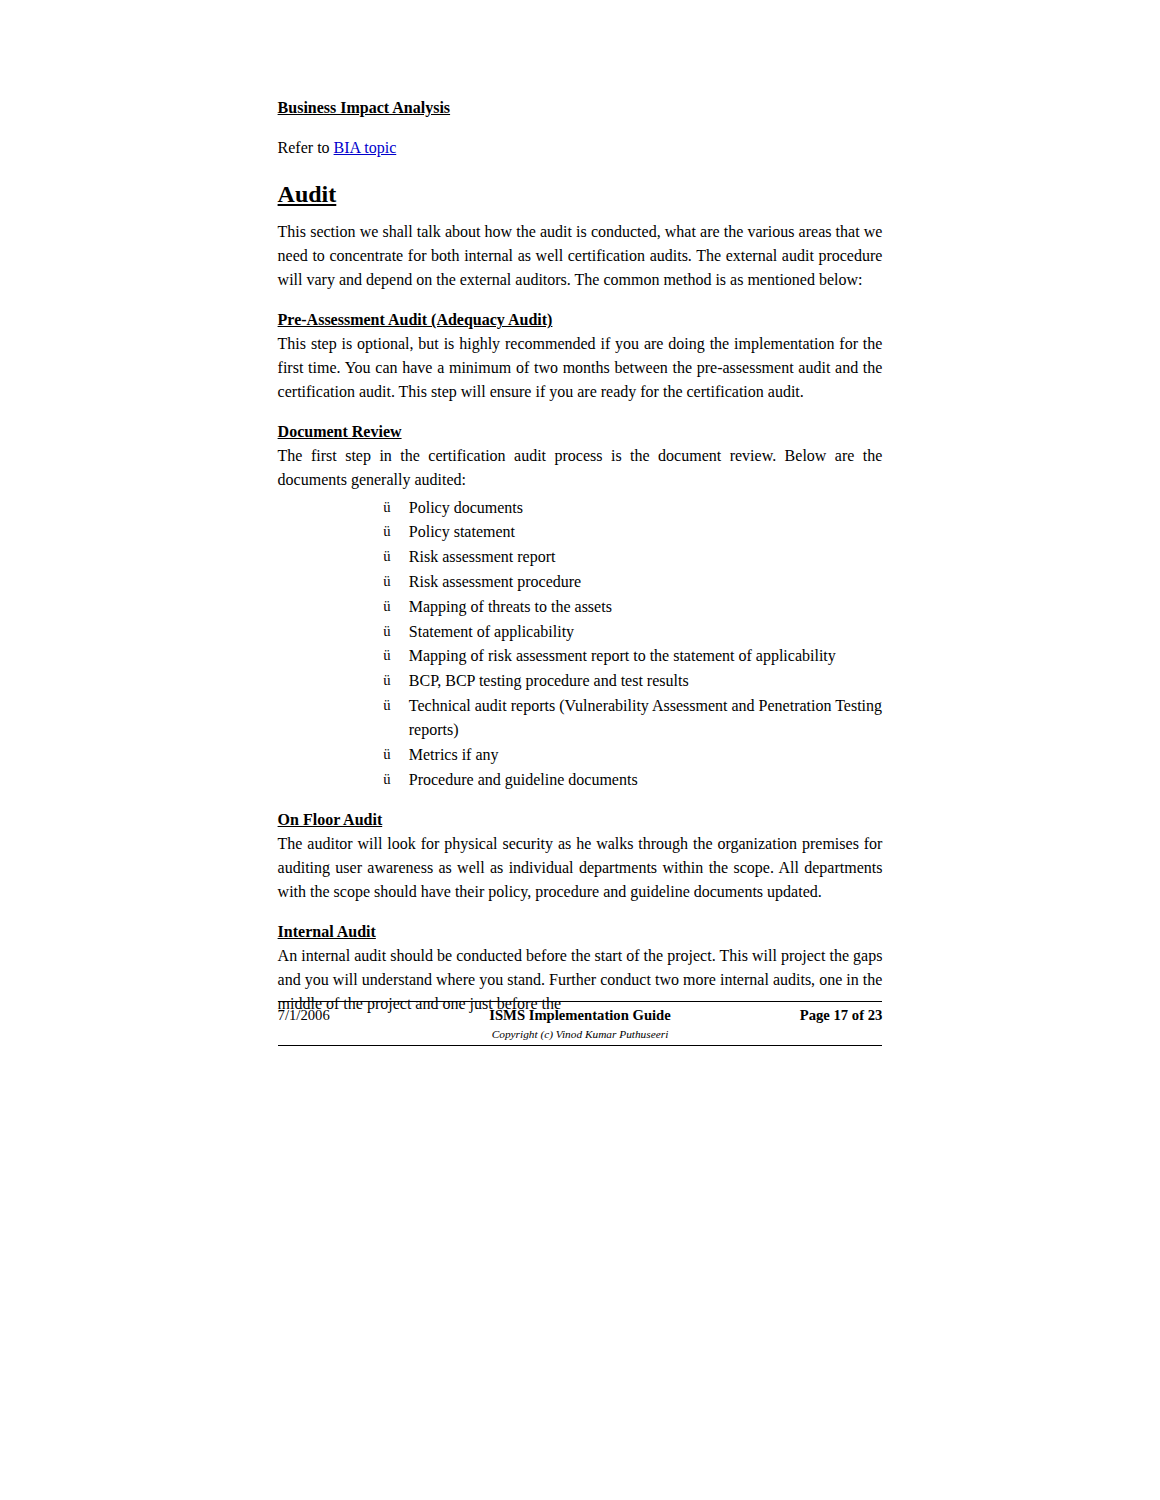Business Impact Analysis
Refer to BIA topic
Audit
This section we shall talk about how the audit is conducted, what are the various areas that we need to concentrate for both internal as well certification audits. The external audit procedure will vary and depend on the external auditors. The common method is as mentioned below:
Pre-Assessment Audit (Adequacy Audit)
This step is optional, but is highly recommended if you are doing the implementation for the first time. You can have a minimum of two months between the pre-assessment audit and the certification audit. This step will ensure if you are ready for the certification audit.
Document Review
The first step in the certification audit process is the document review. Below are the documents generally audited:
Policy documents
Policy statement
Risk assessment report
Risk assessment procedure
Mapping of threats to the assets
Statement of applicability
Mapping of risk assessment report to the statement of applicability
BCP, BCP testing procedure and test results
Technical audit reports (Vulnerability Assessment and Penetration Testing reports)
Metrics if any
Procedure and guideline documents
On Floor Audit
The auditor will look for physical security as he walks through the organization premises for auditing user awareness as well as individual departments within the scope. All departments with the scope should have their policy, procedure and guideline documents updated.
Internal Audit
An internal audit should be conducted before the start of the project. This will project the gaps and you will understand where you stand. Further conduct two more internal audits, one in the middle of the project and one just before the
| 7/1/2006 | ISMS Implementation Guide | Page 17 of 23 |
| Copyright (c) Vinod Kumar Puthuseeri |